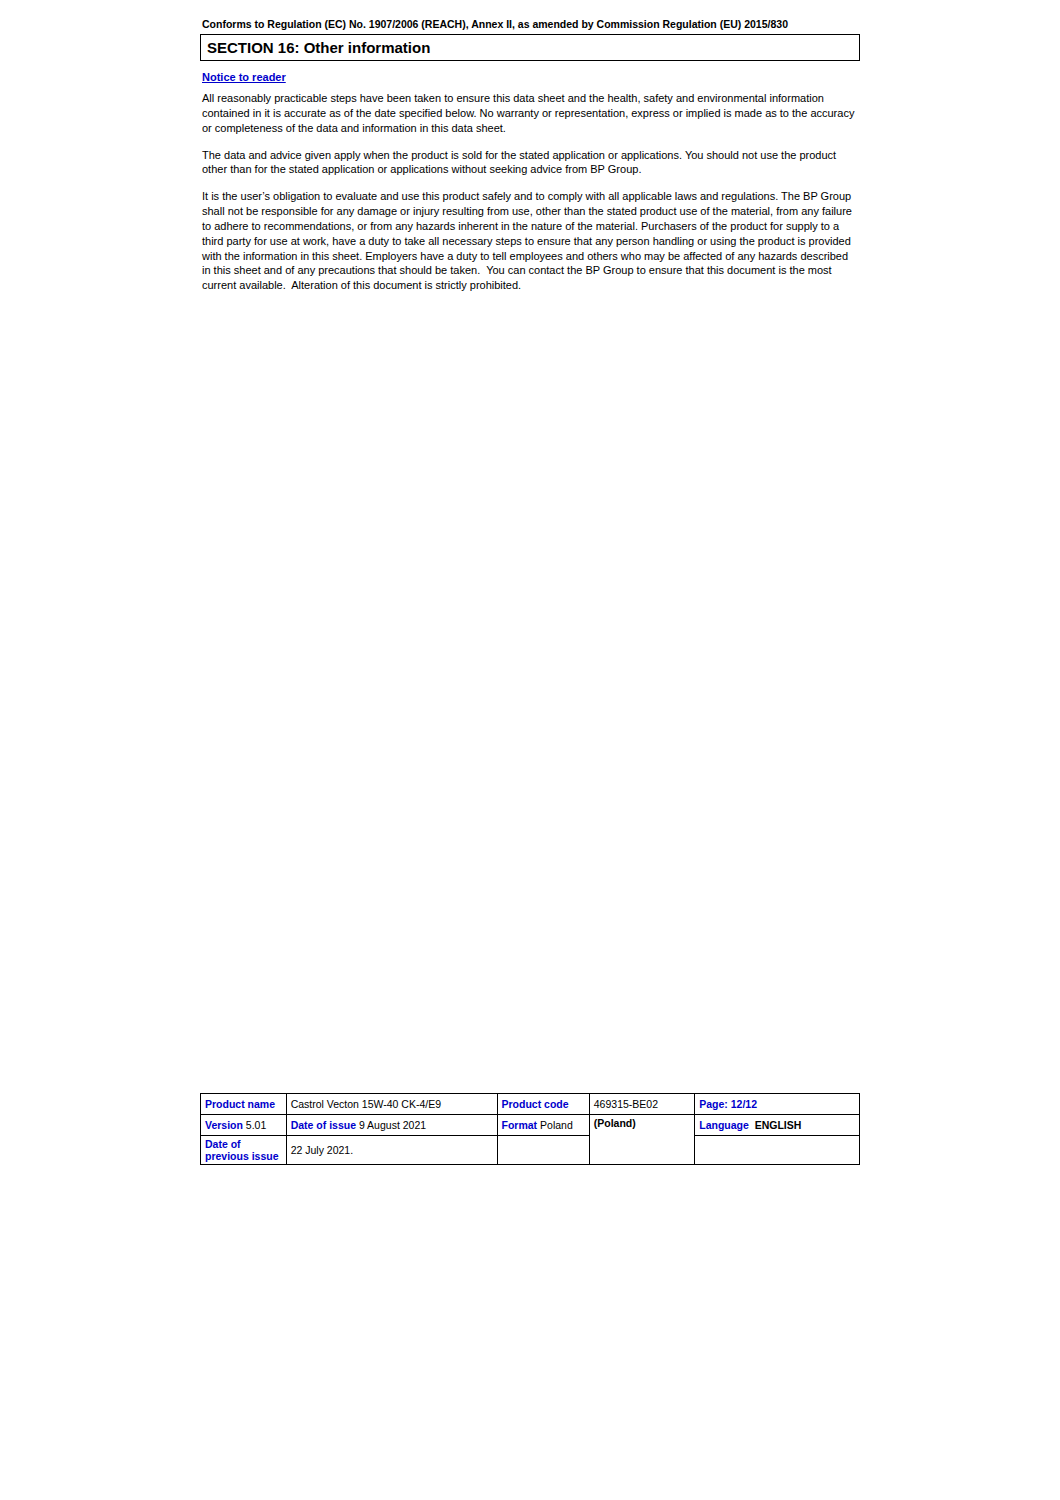Conforms to Regulation (EC) No. 1907/2006 (REACH), Annex II, as amended by Commission Regulation (EU) 2015/830
SECTION 16: Other information
Notice to reader
All reasonably practicable steps have been taken to ensure this data sheet and the health, safety and environmental information contained in it is accurate as of the date specified below. No warranty or representation, express or implied is made as to the accuracy or completeness of the data and information in this data sheet.
The data and advice given apply when the product is sold for the stated application or applications. You should not use the product other than for the stated application or applications without seeking advice from BP Group.
It is the user’s obligation to evaluate and use this product safely and to comply with all applicable laws and regulations. The BP Group shall not be responsible for any damage or injury resulting from use, other than the stated product use of the material, from any failure to adhere to recommendations, or from any hazards inherent in the nature of the material. Purchasers of the product for supply to a third party for use at work, have a duty to take all necessary steps to ensure that any person handling or using the product is provided with the information in this sheet. Employers have a duty to tell employees and others who may be affected of any hazards described in this sheet and of any precautions that should be taken. You can contact the BP Group to ensure that this document is the most current available. Alteration of this document is strictly prohibited.
| Product name | Castrol Vecton 15W-40 CK-4/E9 | Product code | 469315-BE02 | Page: 12/12 |
| Version 5.01 | Date of issue 9 August 2021 | Format Poland | (Poland) | Language ENGLISH |
| Date of previous issue | 22 July 2021. | | |